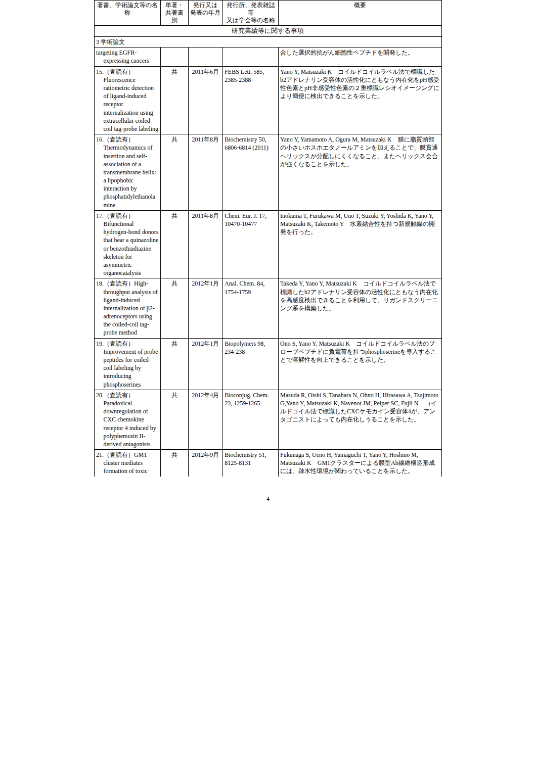| 研究業績等に関する事項 |
| 著書、学術論文等の名称 | 単著・ 共著書別 | 発行又は 発表の年月 | 発行所、発表雑誌等 又は学会等の名称 | 概要 |
| 3 学術論文 |
| targeting EGFR-expressing cancers | | | | 合した選択的抗がん細胞性ペプチドを開発した。 |
| 15.（査読有）Fluorescence ratiometric detection of ligand-induced receptor internalization using extracellular coiled-coil tag-probe labeling | 共 | 2011年6月 | FEBS Lett. 585, 2385-2388 | Yano Y, Matsuzaki K コイルドコイルラベル法で標識したb2アドレナリン受容体の活性化にともなう内在化をpH感受性色素とpH非感受性色素の２重標識レシオイメージングにより簡便に検出できることを示した。 |
| 16.（査読有）Thermodynamics of insertion and self-association of a transmembrane helix: a lipophobic interaction by phosphatidylethanolamine | 共 | 2011年8月 | Biochemistry 50, 6806-6814 (2011) | Yano Y, Yamamoto A, Ogura M, Matsuzaki K 膜に脂質頭部の小さいホスホエタノールアミンを加えることで、膜貫通ヘリックスが分配しにくくなること、またヘリックス会合が強くなることを示した。 |
| 17.（査読有）Bifunctional hydrogen-bond donors that bear a quinazoline or benzothiadiazine skeleton for asymmetric organocatalysis | 共 | 2011年8月 | Chem. Eur. J. 17, 10470-10477 | Inokuma T, Furukawa M, Uno T, Suzuki Y, Yoshida K, Yano Y, Matsuzaki K, Takemoto Y 水素結合性を持つ新規触媒の開発を行った。 |
| 18.（査読有）High-throughput analysis of ligand-induced internalization of β2-adrenoceptors using the coiled-coil tag-probe method | 共 | 2012年1月 | Anal. Chem. 84, 1754-1759 | Takeda Y, Yano Y, Matsuzaki K コイルドコイルラベル法で標識したb2アドレナリン受容体の活性化にともなう内在化を高感度検出できることを利用して、リガンドスクリーニング系を構築した。 |
| 19.（査読有）Improvement of probe peptides for coiled-coil labeling by introducing phosphoserines | 共 | 2012年1月 | Biopolymers 98, 234-238 | Ono S, Yano Y. Matsuzaki K コイルドコイルラベル法のプローブペプチドに負電荷を持つphosphoserineを導入することで溶解性を向上できることを示した。 |
| 20.（査読有）Paradoxical downregulation of CXC chemokine receptor 4 induced by polyphemusin II-derived antagonists | 共 | 2012年4月 | Bioconjug. Chem. 23, 1259-1265 | Masuda R, Oishi S, Tanahara N, Ohno H, Hirasawa A, Tsujimoto G,Yano Y, Matsuzaki K, Navenot JM, Peiper SC, Fujii N コイルドコイル法で標識したCXCケモカイン受容体4が、アンタゴニストによっても内在化しうることを示した。 |
| 21.（査読有）GM1 cluster mediates formation of toxic | 共 | 2012年9月 | Biochemistry 51, 8125-8131 | Fukunaga S, Ueno H, Yamaguchi T, Yano Y, Hoshino M, Matsuzaki K GM1クラスターによる膜型Ab線維構造形成には、疎水性環境が関わっていることを示した。 |
4